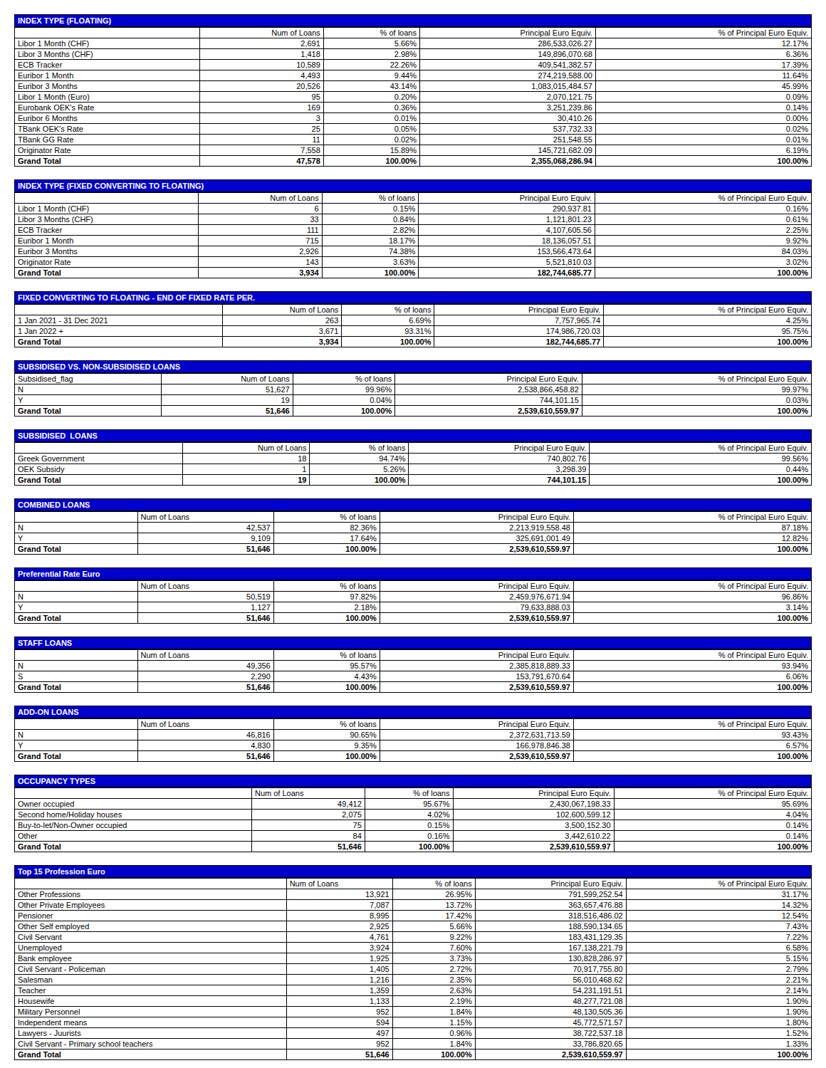INDEX TYPE (FLOATING)
| | Num of Loans | % of loans | Principal Euro Equiv. | % of Principal Euro Equiv. |
| --- | --- | --- | --- | --- |
| Libor 1 Month (CHF) | 2,691 | 5.66% | 286,533,026.27 | 12.17% |
| Libor 3 Months (CHF) | 1,418 | 2.98% | 149,896,070.68 | 6.36% |
| ECB Tracker | 10,589 | 22.26% | 409,541,382.57 | 17.39% |
| Euribor 1 Month | 4,493 | 9.44% | 274,219,588.00 | 11.64% |
| Euribor 3 Months | 20,526 | 43.14% | 1,083,015,484.57 | 45.99% |
| Libor 1 Month (Euro) | 95 | 0.20% | 2,070,121.75 | 0.09% |
| Eurobank OEK's Rate | 169 | 0.36% | 3,251,239.86 | 0.14% |
| Euribor 6 Months | 3 | 0.01% | 30,410.26 | 0.00% |
| TBank OEK's Rate | 25 | 0.05% | 537,732.33 | 0.02% |
| TBank GG Rate | 11 | 0.02% | 251,548.55 | 0.01% |
| Originator Rate | 7,558 | 15.89% | 145,721,682.09 | 6.19% |
| Grand Total | 47,578 | 100.00% | 2,355,068,286.94 | 100.00% |
INDEX TYPE (FIXED CONVERTING TO FLOATING)
| | Num of Loans | % of loans | Principal Euro Equiv. | % of Principal Euro Equiv. |
| --- | --- | --- | --- | --- |
| Libor 1 Month (CHF) | 6 | 0.15% | 290,937.81 | 0.16% |
| Libor 3 Months (CHF) | 33 | 0.84% | 1,121,801.23 | 0.61% |
| ECB Tracker | 111 | 2.82% | 4,107,605.56 | 2.25% |
| Euribor 1 Month | 715 | 18.17% | 18,136,057.51 | 9.92% |
| Euribor 3 Months | 2,926 | 74.38% | 153,566,473.64 | 84.03% |
| Originator Rate | 143 | 3.63% | 5,521,810.03 | 3.02% |
| Grand Total | 3,934 | 100.00% | 182,744,685.77 | 100.00% |
FIXED CONVERTING TO FLOATING - END OF FIXED RATE PER.
| | Num of Loans | % of loans | Principal Euro Equiv. | % of Principal Euro Equiv. |
| --- | --- | --- | --- | --- |
| 1 Jan 2021 - 31 Dec 2021 | 263 | 6.69% | 7,757,965.74 | 4.25% |
| 1 Jan 2022 + | 3,671 | 93.31% | 174,986,720.03 | 95.75% |
| Grand Total | 3,934 | 100.00% | 182,744,685.77 | 100.00% |
SUBSIDISED VS. NON-SUBSIDISED LOANS
| Subsidised_flag | Num of Loans | % of loans | Principal Euro Equiv. | % of Principal Euro Equiv. |
| --- | --- | --- | --- | --- |
| N | 51,627 | 99.96% | 2,538,866,458.82 | 99.97% |
| Y | 19 | 0.04% | 744,101.15 | 0.03% |
| Grand Total | 51,646 | 100.00% | 2,539,610,559.97 | 100.00% |
SUBSIDISED LOANS
| | Num of Loans | % of loans | Principal Euro Equiv. | % of Principal Euro Equiv. |
| --- | --- | --- | --- | --- |
| Greek Government | 18 | 94.74% | 740,802.76 | 99.56% |
| OEK Subsidy | 1 | 5.26% | 3,298.39 | 0.44% |
| Grand Total | 19 | 100.00% | 744,101.15 | 100.00% |
COMBINED LOANS
| | Num of Loans | % of loans | Principal Euro Equiv. | % of Principal Euro Equiv. |
| --- | --- | --- | --- | --- |
| N | 42,537 | 82.36% | 2,213,919,558.48 | 87.18% |
| Y | 9,109 | 17.64% | 325,691,001.49 | 12.82% |
| Grand Total | 51,646 | 100.00% | 2,539,610,559.97 | 100.00% |
Preferential Rate Euro
| | Num of Loans | % of loans | Principal Euro Equiv. | % of Principal Euro Equiv. |
| --- | --- | --- | --- | --- |
| N | 50,519 | 97.82% | 2,459,976,671.94 | 96.86% |
| Y | 1,127 | 2.18% | 79,633,888.03 | 3.14% |
| Grand Total | 51,646 | 100.00% | 2,539,610,559.97 | 100.00% |
STAFF LOANS
| | Num of Loans | % of loans | Principal Euro Equiv. | % of Principal Euro Equiv. |
| --- | --- | --- | --- | --- |
| N | 49,356 | 95.57% | 2,385,818,889.33 | 93.94% |
| S | 2,290 | 4.43% | 153,791,670.64 | 6.06% |
| Grand Total | 51,646 | 100.00% | 2,539,610,559.97 | 100.00% |
ADD-ON LOANS
| | Num of Loans | % of loans | Principal Euro Equiv. | % of Principal Euro Equiv. |
| --- | --- | --- | --- | --- |
| N | 46,816 | 90.65% | 2,372,631,713.59 | 93.43% |
| Y | 4,830 | 9.35% | 166,978,846.38 | 6.57% |
| Grand Total | 51,646 | 100.00% | 2,539,610,559.97 | 100.00% |
OCCUPANCY TYPES
| | Num of Loans | % of loans | Principal Euro Equiv. | % of Principal Euro Equiv. |
| --- | --- | --- | --- | --- |
| Owner occupied | 49,412 | 95.67% | 2,430,067,198.33 | 95.69% |
| Second home/Holiday houses | 2,075 | 4.02% | 102,600,599.12 | 4.04% |
| Buy-to-let/Non-Owner occupied | 75 | 0.15% | 3,500,152.30 | 0.14% |
| Other | 84 | 0.16% | 3,442,610.22 | 0.14% |
| Grand Total | 51,646 | 100.00% | 2,539,610,559.97 | 100.00% |
Top 15 Profession Euro
| | Num of Loans | % of loans | Principal Euro Equiv. | % of Principal Euro Equiv. |
| --- | --- | --- | --- | --- |
| Other Professions | 13,921 | 26.95% | 791,599,252.54 | 31.17% |
| Other Private Employees | 7,087 | 13.72% | 363,657,476.88 | 14.32% |
| Pensioner | 8,995 | 17.42% | 318,516,486.02 | 12.54% |
| Other Self employed | 2,925 | 5.66% | 188,590,134.65 | 7.43% |
| Civil Servant | 4,761 | 9.22% | 183,431,129.35 | 7.22% |
| Unemployed | 3,924 | 7.60% | 167,138,221.79 | 6.58% |
| Bank employee | 1,925 | 3.73% | 130,828,286.97 | 5.15% |
| Civil Servant - Policeman | 1,405 | 2.72% | 70,917,755.80 | 2.79% |
| Salesman | 1,216 | 2.35% | 56,010,468.62 | 2.21% |
| Teacher | 1,359 | 2.63% | 54,231,191.51 | 2.14% |
| Housewife | 1,133 | 2.19% | 48,277,721.08 | 1.90% |
| Military Personnel | 952 | 1.84% | 48,130,505.36 | 1.90% |
| Independent means | 594 | 1.15% | 45,772,571.57 | 1.80% |
| Lawyers - Juurists | 497 | 0.96% | 38,722,537.18 | 1.52% |
| Civil Servant - Primary school teachers | 952 | 1.84% | 33,786,820.65 | 1.33% |
| Grand Total | 51,646 | 100.00% | 2,539,610,559.97 | 100.00% |